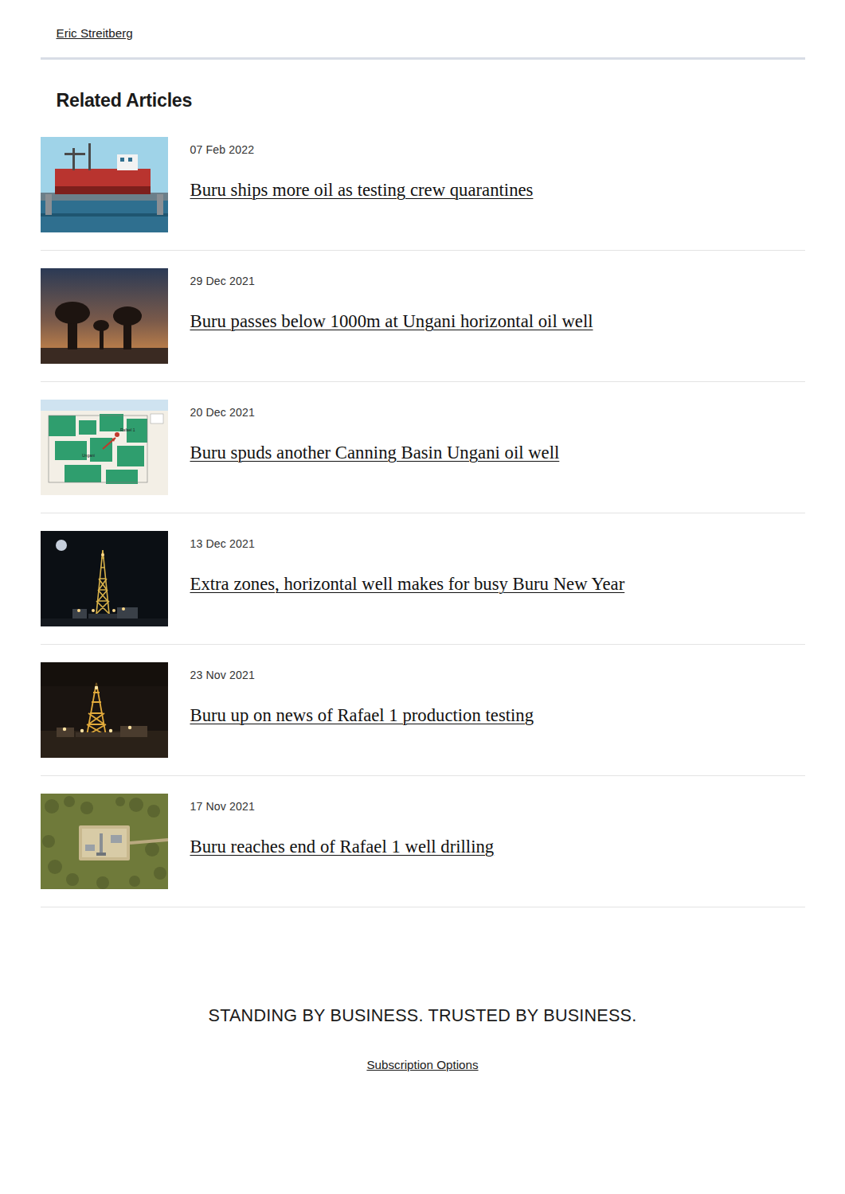Eric Streitberg
Related Articles
07 Feb 2022
Buru ships more oil as testing crew quarantines
29 Dec 2021
Buru passes below 1000m at Ungani horizontal oil well
Rafael 1 Ungani
20 Dec 2021
Buru spuds another Canning Basin Ungani oil well
13 Dec 2021
Extra zones, horizontal well makes for busy Buru New Year
23 Nov 2021
Buru up on news of Rafael 1 production testing
17 Nov 2021
Buru reaches end of Rafael 1 well drilling
STANDING BY BUSINESS. TRUSTED BY BUSINESS.
Subscription Options